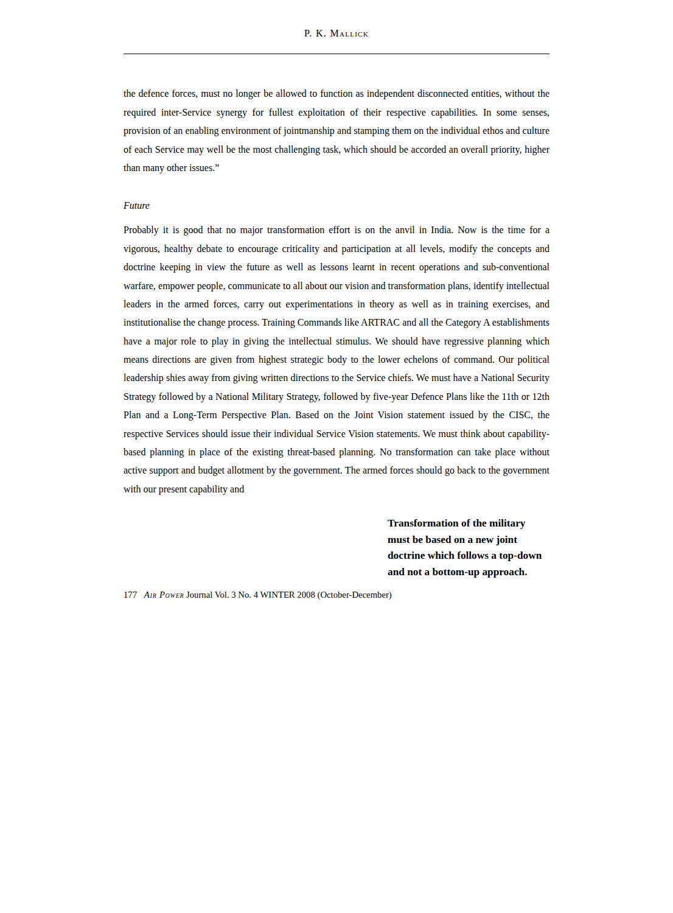P. K. Mallick
the defence forces, must no longer be allowed to function as independent disconnected entities, without the required inter-Service synergy for fullest exploitation of their respective capabilities. In some senses, provision of an enabling environment of jointmanship and stamping them on the individual ethos and culture of each Service may well be the most challenging task, which should be accorded an overall priority, higher than many other issues.”
Future
Probably it is good that no major transformation effort is on the anvil in India. Now is the time for a vigorous, healthy debate to encourage criticality and participation at all levels, modify the concepts and doctrine keeping in view the future as well as lessons learnt in recent operations and sub-conventional warfare, empower people, communicate to all about our vision and transformation plans, identify intellectual leaders in the armed forces, carry out experimentations in theory as well as in training exercises, and institutionalise the change process. Training Commands like ARTRAC and all the Category A establishments have a major role to play in giving the intellectual stimulus. We should have regressive planning which means directions are given from highest strategic body to the lower echelons of command. Our political leadership shies away from giving written directions to the Service chiefs. We must have a National Security Strategy followed by a National Military Strategy, followed by five-year Defence Plans like the 11th or 12th Plan and a Long-Term Perspective Plan. Based on the Joint Vision statement issued by the CISC, the respective Services should issue their individual Service Vision statements. We must think about capability-based planning in place of the existing threat-based planning. No transformation can take place without active support and budget allotment by the government. The armed forces should go back to the government with our present capability and
Transformation of the military must be based on a new joint doctrine which follows a top-down and not a bottom-up approach.
177 Air Power Journal Vol. 3 No. 4 WINTER 2008 (October-December)